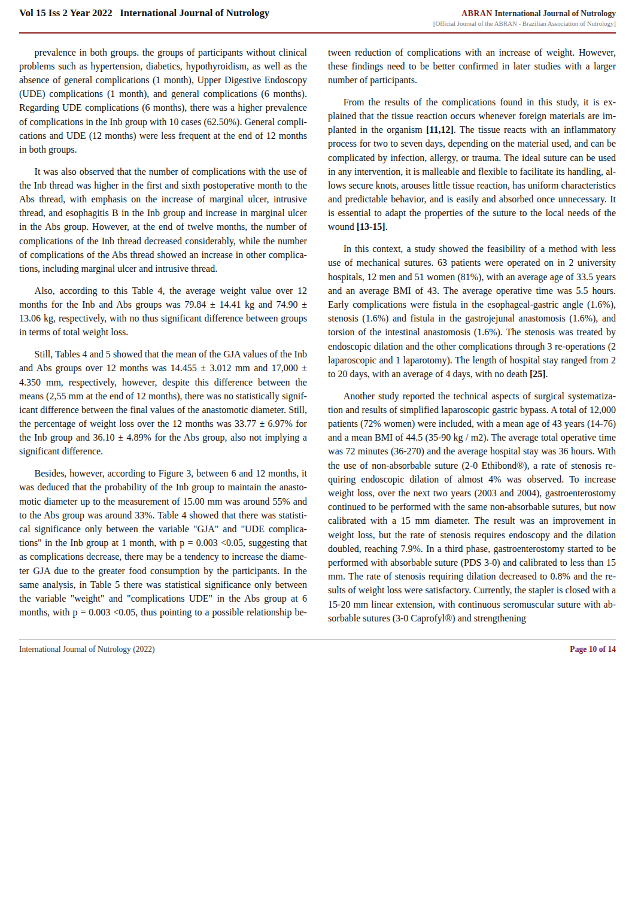Vol 15 Iss 2 Year 2022 International Journal of Nutrology
ABRAN International Journal of Nutrology [Official Journal of the ABRAN - Brazilian Association of Nutrology]
prevalence in both groups. the groups of participants without clinical problems such as hypertension, diabetics, hypothyroidism, as well as the absence of general complications (1 month), Upper Digestive Endoscopy (UDE) complications (1 month), and general complications (6 months). Regarding UDE complications (6 months), there was a higher prevalence of complications in the Inb group with 10 cases (62.50%). General complications and UDE (12 months) were less frequent at the end of 12 months in both groups.
It was also observed that the number of complications with the use of the Inb thread was higher in the first and sixth postoperative month to the Abs thread, with emphasis on the increase of marginal ulcer, intrusive thread, and esophagitis B in the Inb group and increase in marginal ulcer in the Abs group. However, at the end of twelve months, the number of complications of the Inb thread decreased considerably, while the number of complications of the Abs thread showed an increase in other complications, including marginal ulcer and intrusive thread.
Also, according to this Table 4, the average weight value over 12 months for the Inb and Abs groups was 79.84 ± 14.41 kg and 74.90 ± 13.06 kg, respectively, with no thus significant difference between groups in terms of total weight loss.
Still, Tables 4 and 5 showed that the mean of the GJA values of the Inb and Abs groups over 12 months was 14.455 ± 3.012 mm and 17,000 ± 4.350 mm, respectively, however, despite this difference between the means (2,55 mm at the end of 12 months), there was no statistically significant difference between the final values of the anastomotic diameter. Still, the percentage of weight loss over the 12 months was 33.77 ± 6.97% for the Inb group and 36.10 ± 4.89% for the Abs group, also not implying a significant difference.
Besides, however, according to Figure 3, between 6 and 12 months, it was deduced that the probability of the Inb group to maintain the anastomotic diameter up to the measurement of 15.00 mm was around 55% and to the Abs group was around 33%. Table 4 showed that there was statistical significance only between the variable "GJA" and "UDE complications" in the Inb group at 1 month, with p = 0.003 <0.05, suggesting that as complications decrease, there may be a tendency to increase the diameter GJA due to the greater food consumption by the participants. In the same analysis, in Table 5 there was statistical significance only between the variable "weight" and "complications UDE" in the Abs group at 6 months, with p = 0.003 <0.05, thus pointing to a possible relationship between reduction of complications with an increase of weight. However, these findings need to be better confirmed in later studies with a larger number of participants.
From the results of the complications found in this study, it is explained that the tissue reaction occurs whenever foreign materials are implanted in the organism [11,12]. The tissue reacts with an inflammatory process for two to seven days, depending on the material used, and can be complicated by infection, allergy, or trauma. The ideal suture can be used in any intervention, it is malleable and flexible to facilitate its handling, allows secure knots, arouses little tissue reaction, has uniform characteristics and predictable behavior, and is easily and absorbed once unnecessary. It is essential to adapt the properties of the suture to the local needs of the wound [13-15].
In this context, a study showed the feasibility of a method with less use of mechanical sutures. 63 patients were operated on in 2 university hospitals, 12 men and 51 women (81%), with an average age of 33.5 years and an average BMI of 43. The average operative time was 5.5 hours. Early complications were fistula in the esophageal-gastric angle (1.6%), stenosis (1.6%) and fistula in the gastrojejunal anastomosis (1.6%), and torsion of the intestinal anastomosis (1.6%). The stenosis was treated by endoscopic dilation and the other complications through 3 re-operations (2 laparoscopic and 1 laparotomy). The length of hospital stay ranged from 2 to 20 days, with an average of 4 days, with no death [25].
Another study reported the technical aspects of surgical systematization and results of simplified laparoscopic gastric bypass. A total of 12,000 patients (72% women) were included, with a mean age of 43 years (14-76) and a mean BMI of 44.5 (35-90 kg / m2). The average total operative time was 72 minutes (36-270) and the average hospital stay was 36 hours. With the use of non-absorbable suture (2-0 Ethibond®), a rate of stenosis requiring endoscopic dilation of almost 4% was observed. To increase weight loss, over the next two years (2003 and 2004), gastroenterostomy continued to be performed with the same non-absorbable sutures, but now calibrated with a 15 mm diameter. The result was an improvement in weight loss, but the rate of stenosis requires endoscopy and the dilation doubled, reaching 7.9%. In a third phase, gastroenterostomy started to be performed with absorbable suture (PDS 3-0) and calibrated to less than 15 mm. The rate of stenosis requiring dilation decreased to 0.8% and the results of weight loss were satisfactory. Currently, the stapler is closed with a 15-20 mm linear extension, with continuous seromuscular suture with absorbable sutures (3-0 Caprofyl®) and strengthening
International Journal of Nutrology (2022)
Page 10 of 14